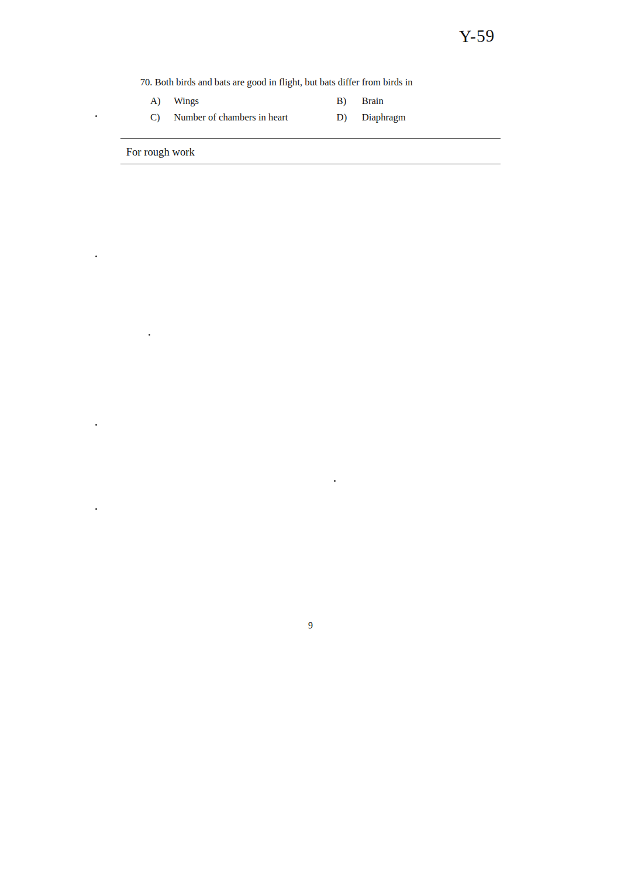Y-59
70. Both birds and bats are good in flight, but bats differ from birds in
| A) | Wings | B) | Brain |
| C) | Number of chambers in heart | D) | Diaphragm |
For rough work
9